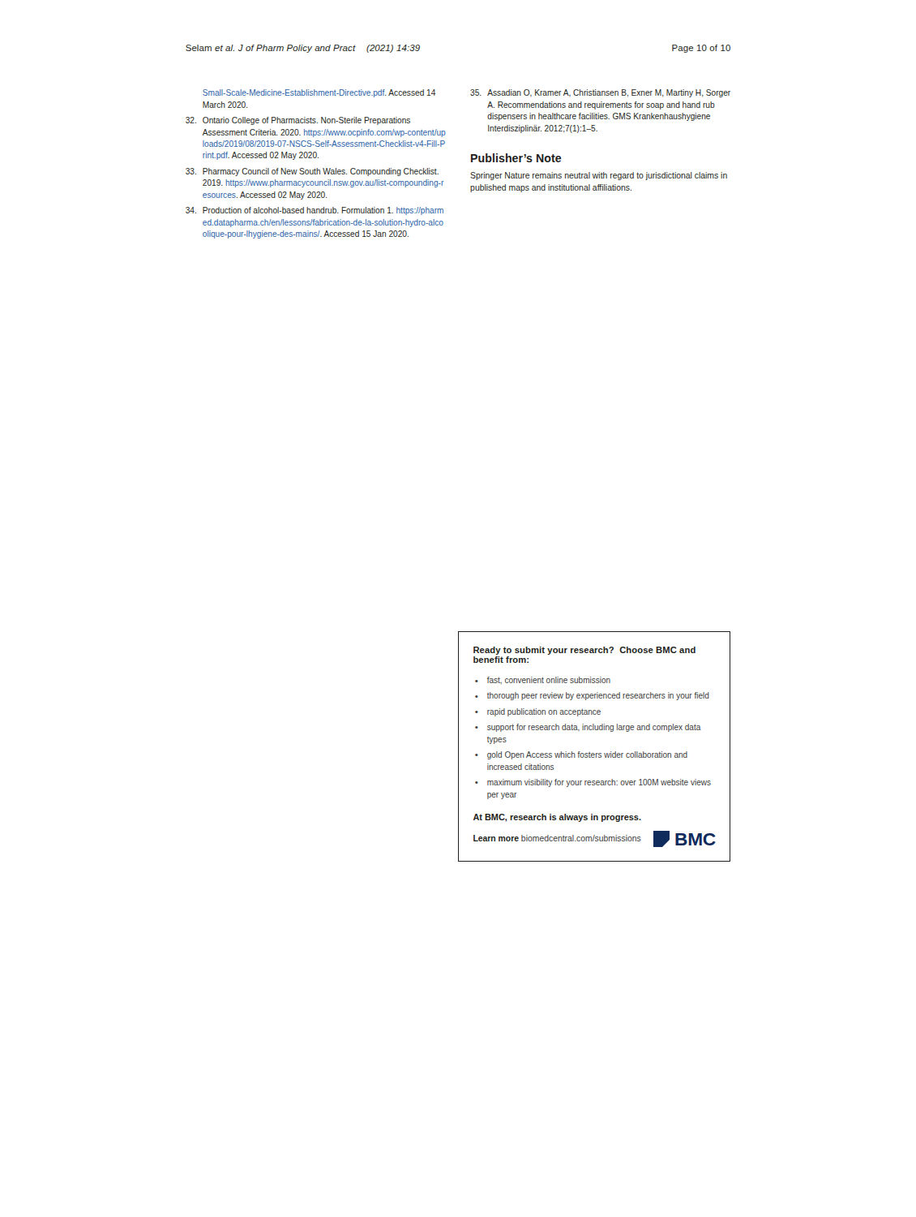Selam et al. J of Pharm Policy and Pract(2021) 14:39
Page 10 of 10
Small-Scale-Medicine-Establishment-Directive.pdf. Accessed 14 March 2020.
32. Ontario College of Pharmacists. Non-Sterile Preparations Assessment Criteria. 2020. https://www.ocpinfo.com/wp-content/uploads/2019/08/2019-07-NSCS-Self-Assessment-Checklist-v4-Fill-Print.pdf. Accessed 02 May 2020.
33. Pharmacy Council of New South Wales. Compounding Checklist. 2019. https://www.pharmacycouncil.nsw.gov.au/list-compounding-resources. Accessed 02 May 2020.
34. Production of alcohol-based handrub. Formulation 1. https://pharmed.datapharma.ch/en/lessons/fabrication-de-la-solution-hydro-alcoolique-pour-lhygiene-des-mains/. Accessed 15 Jan 2020.
35. Assadian O, Kramer A, Christiansen B, Exner M, Martiny H, Sorger A. Recommendations and requirements for soap and hand rub dispensers in healthcare facilities. GMS Krankenhaushygiene Interdisziplinär. 2012;7(1):1–5.
Publisher’s Note
Springer Nature remains neutral with regard to jurisdictional claims in published maps and institutional affiliations.
Ready to submit your research? Choose BMC and benefit from:
fast, convenient online submission
thorough peer review by experienced researchers in your field
rapid publication on acceptance
support for research data, including large and complex data types
gold Open Access which fosters wider collaboration and increased citations
maximum visibility for your research: over 100M website views per year
At BMC, research is always in progress.
Learn more biomedcentral.com/submissions
BMC